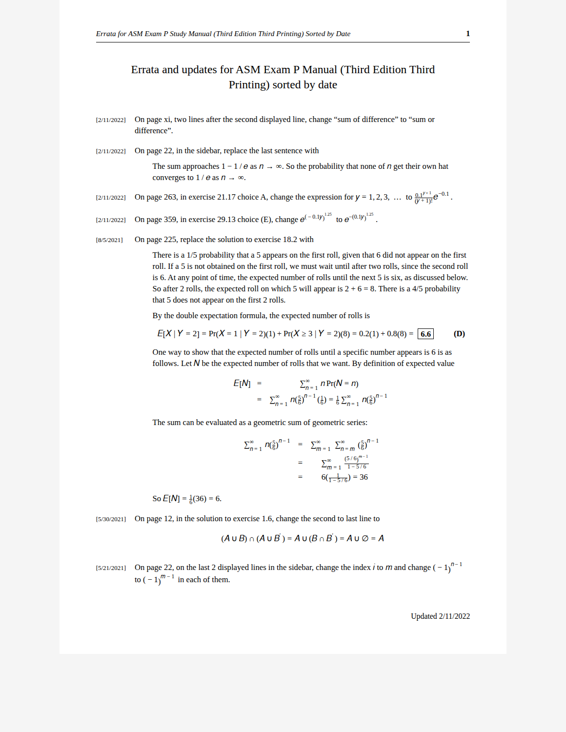Errata for ASM Exam P Study Manual (Third Edition Third Printing) Sorted by Date 1
Errata and updates for ASM Exam P Manual (Third Edition Third
Printing) sorted by date
[2/11/2022]
On page xi, two lines after the second displayed line, change “sum of difference” to “sum or difference”.
[2/11/2022]
On page 22, in the sidebar, replace the last sentence with
The sum approaches 1−1/e as n→∞. So the probability that none of n get their own hat converges to 1/e as n→∞.
[2/11/2022]
On page 263, in exercise 21.17 choice A, change the expression for y=1,2,3,… to 0.1⁡y+1(y+1)!e−0.1.
[2/11/2022]
On page 359, in exercise 29.13 choice (E), change e(−0.1y)1.25 to e−(0.1y)1.25.
[8/5/2021]
On page 225, replace the solution to exercise 18.2 with
There is a 1/5 probability that a 5 appears on the first roll, given that 6 did not appear on the first roll. If a 5 is not obtained on the first roll, we must wait until after two rolls, since the second roll is 6. At any point of time, the expected number of rolls until the next 5 is six, as discussed below. So after 2 rolls, the expected roll on which 5 will appear is 2 + 6 = 8. There is a 4/5 probability that 5 does not appear on the first 2 rolls.
By the double expectation formula, the expected number of rolls is
E[X|Y=2] = Pr(X=1|Y=2)(1) + Pr(X≥3|Y=2)(8) =0.2(1)+0.8(8)= 6.6 (D)
One way to show that the expected number of rolls until a specific number appears is 6 is as follows. Let N be the expected number of rolls that we want. By definition of expected value
E[N] = ∑n=1∞ nPr(N=n) = ∑n=1∞ n (56)n−1 (16) = 16 ∑n=1∞ n (56)n−1
The sum can be evaluated as a geometric sum of geometric series:
∑n=1∞ n (56)n−1 = ∑m=1∞ ∑n=m∞ (56)n−1 = ∑m=1∞ (5/6)m−1 1−5/6 = 6 (11−5/6) =36
So E[N]=16(36)=6.
[5/30/2021]
On page 12, in the solution to exercise 1.6, change the second to last line to
(A∪B) ∩ (A∪B′) = A∪(B∩B′) = A∪∅ = A
[5/21/2021]
On page 22, on the last 2 displayed lines in the sidebar, change the index i to m and change (−1)n−1 to (−1)m−1 in each of them.
Updated 2/11/2022